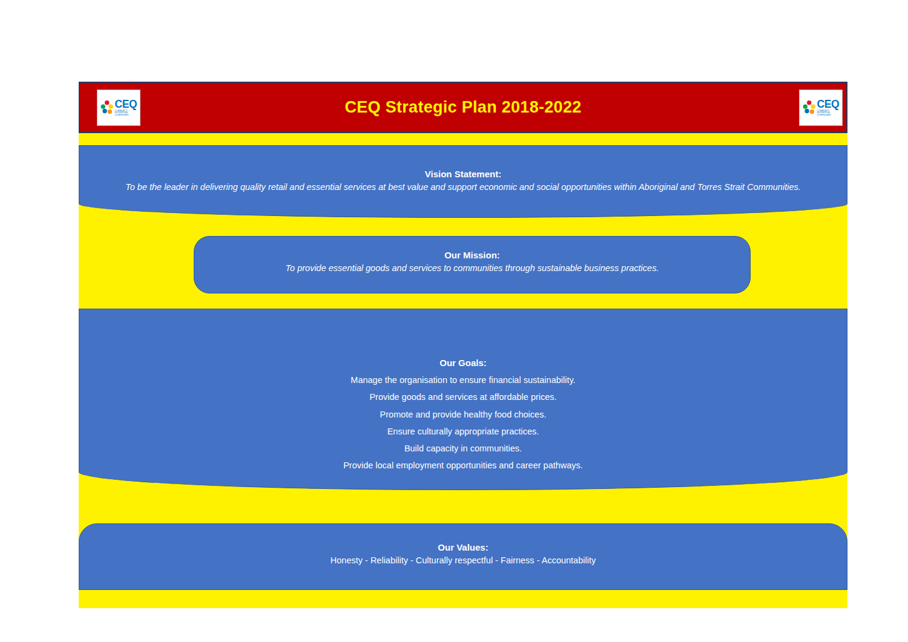CEQ Strategic Plan 2018-2022
CEQ Community
Enterprise
Queensland
CEQ Community
Enterprise
Queensland
Vision Statement:
To be the leader in delivering quality retail and essential services at best value and support economic and social opportunities within Aboriginal and Torres Strait Communities.
Our Mission:
To provide essential goods and services to communities through sustainable business practices.
Our Goals:
Manage the organisation to ensure financial sustainability.
Provide goods and services at affordable prices.
Promote and provide healthy food choices.
Ensure culturally appropriate practices.
Build capacity in communities.
Provide local employment opportunities and career pathways.
Our Values:
Honesty - Reliability - Culturally respectful - Fairness - Accountability